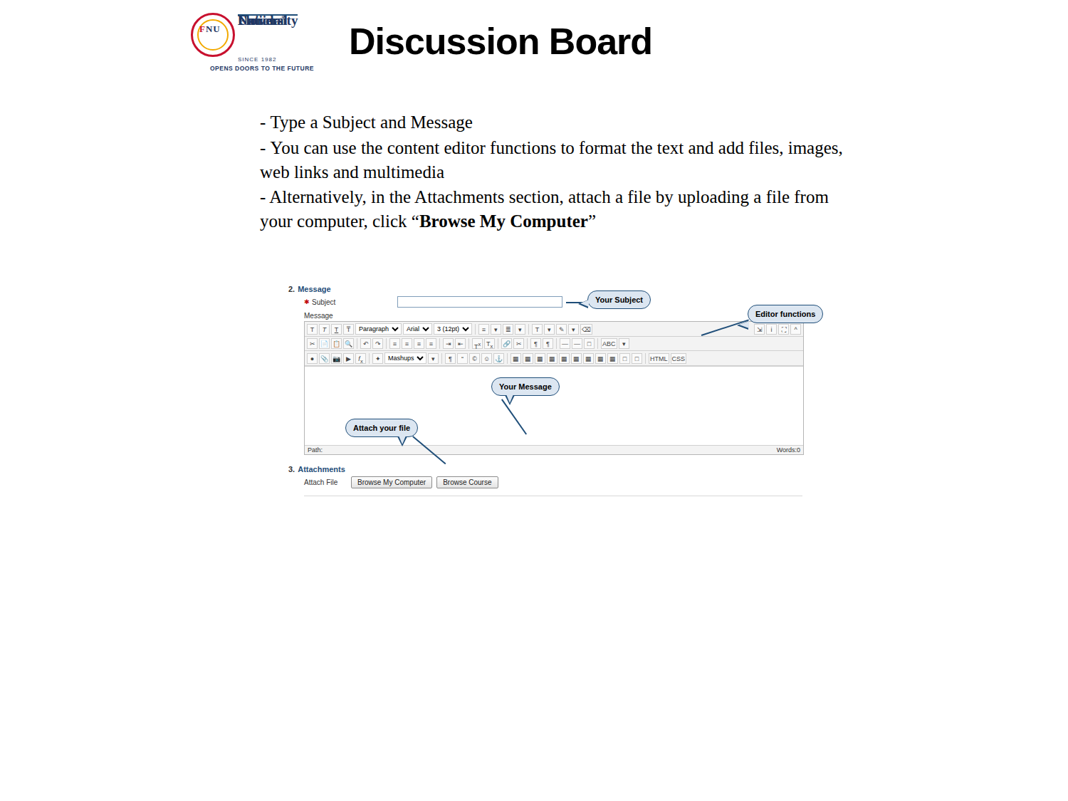FNU
Florida® National University
SINCE 1982
OPENS DOORS TO THE FUTURE
Discussion Board
- Type a Subject and Message
- You can use the content editor functions to format the text and add files, images, web links and multimedia
- Alternatively, in the Attachments section, attach a file by uploading a file from your computer, click “Browse My Computer”
2. Message
✱ Subject
Message
T T T T̅ Paragraph Arial 3 (12pt) ≡ ▾ ≣ ▾ T ▾ ✎ ▾ ⌫ ⇲ i ⛶ ^
✂ 📄 📋 🔍 ↶ ↷ ≡ ≡ ≡ ≡ ⇥ ⇤ Tx Tx 🔗 ✂ ¶ ¶ — — □ ABC ▾
● 📎 📷 ▶ fx ✦ Mashups ▾ ¶ “ © ☺ ⚓ ▦ ▦ ▦ ▦ ▦ ▦ ▦ ▦ ▦ □ □ HTML CSS
Path: Words:0
3. Attachments
Attach File Browse My Computer Browse Course
Your Subject
Editor functions
Your Message
Attach your file